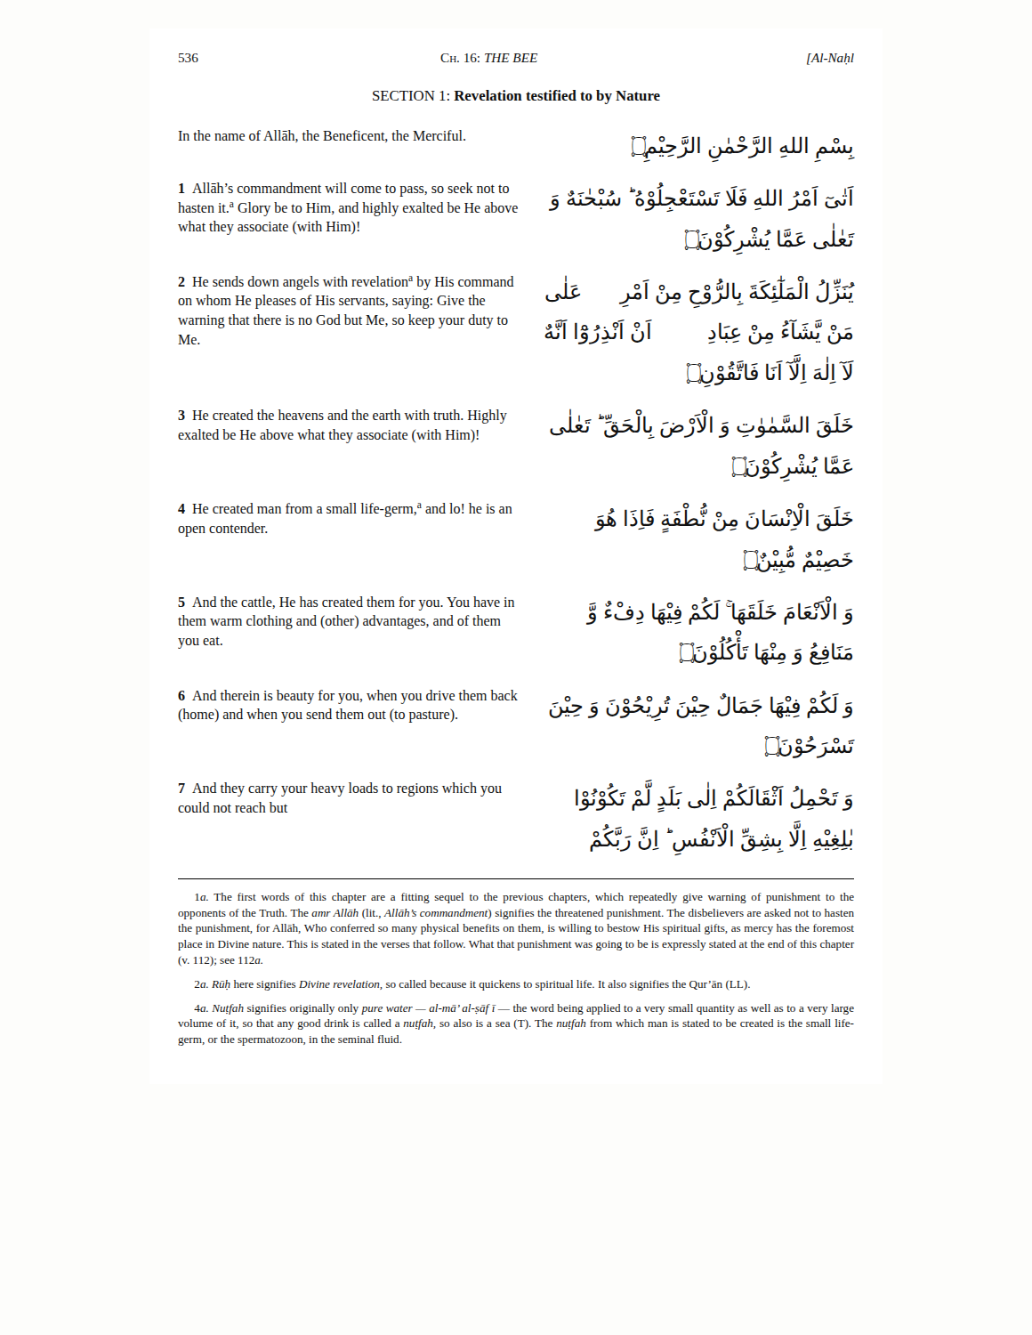536
Ch. 16: THE BEE
[Al-Naḥl
SECTION 1: Revelation testified to by Nature
In the name of Allāh, the Beneficent, the Merciful.
بِسْمِ اللهِ الرَّحْمٰنِ الرَّحِيْمِ۝
1 Allāh’s commandment will come to pass, so seek not to hasten it.a Glory be to Him, and highly exalted be He above what they associate (with Him)!
اَتٰىٓ اَمْرُ اللهِ فَلَا تَسْتَعْجِلُوْهُ ؕ سُبْحٰنَهٌ وَ تَعٰلٰى عَمَّا يُشْرِكُوْنَ۝
2 He sends down angels with revelationa by His command on whom He pleases of His servants, saying: Give the warning that there is no God but Me, so keep your duty to Me.
يُنَزِّلُ الْمَلٰٓئِكَةَ بِالرُّوْحِ مِنْ اَمْرِهٖ عَلٰى مَنْ يَّشَآءُ مِنْ عِبَادِهٖٓ اَنْ اَنْذِرُوْٓا اَنَّهٌ لَآ اِلٰهَ اِلَّآ اَنَا فَاتَّقُوْنِ۝
3 He created the heavens and the earth with truth. Highly exalted be He above what they associate (with Him)!
خَلَقَ السَّمٰوٰتِ وَ الْاَرْضَ بِالْحَقِّ ؕ تَعٰلٰى عَمَّا يُشْرِكُوْنَ۝
4 He created man from a small life-germ,a and lo! he is an open contender.
خَلَقَ الْاِنْسَانَ مِنْ نُّطْفَةٍ فَاِذَا هُوَ خَصِيْمٌ مُّبِيْنٌ۝
5 And the cattle, He has created them for you. You have in them warm clothing and (other) advantages, and of them you eat.
وَ الْاَنْعَامَ خَلَقَهَا ۚ لَكُمْ فِيْهَا دِفْءٌ وَّ مَنَافِعُ وَ مِنْهَا تَأْكُلُوْنَ۝
6 And therein is beauty for you, when you drive them back (home) and when you send them out (to pasture).
وَ لَكُمْ فِيْهَا جَمَالٌ حِيْنَ تُرِيْحُوْنَ وَ حِيْنَ تَسْرَحُوْنَ۝
7 And they carry your heavy loads to regions which you could not reach but
وَ تَحْمِلُ اَثْقَالَكُمْ اِلٰى بَلَدٍ لَّمْ تَكُوْنُوْا بٰلِغِيْهِ اِلَّا بِشِقِّ الْاَنْفُسِ ؕ اِنَّ رَبَّكُمْ
1a. The first words of this chapter are a fitting sequel to the previous chapters, which repeatedly give warning of punishment to the opponents of the Truth. The amr Allāh (lit., Allāh’s commandment) signifies the threatened punishment. The disbelievers are asked not to hasten the punishment, for Allāh, Who conferred so many physical benefits on them, is willing to bestow His spiritual gifts, as mercy has the foremost place in Divine nature. This is stated in the verses that follow. What that punishment was going to be is expressly stated at the end of this chapter (v. 112); see 112a.
2a. Rūḥ here signifies Divine revelation, so called because it quickens to spiritual life. It also signifies the Qur’ān (LL).
4a. Nuṭfah signifies originally only pure water — al-mā’ al-ṣāf ī — the word being applied to a very small quantity as well as to a very large volume of it, so that any good drink is called a nuṭfah, so also is a sea (T). The nuṭfah from which man is stated to be created is the small life-germ, or the spermatozoon, in the seminal fluid.